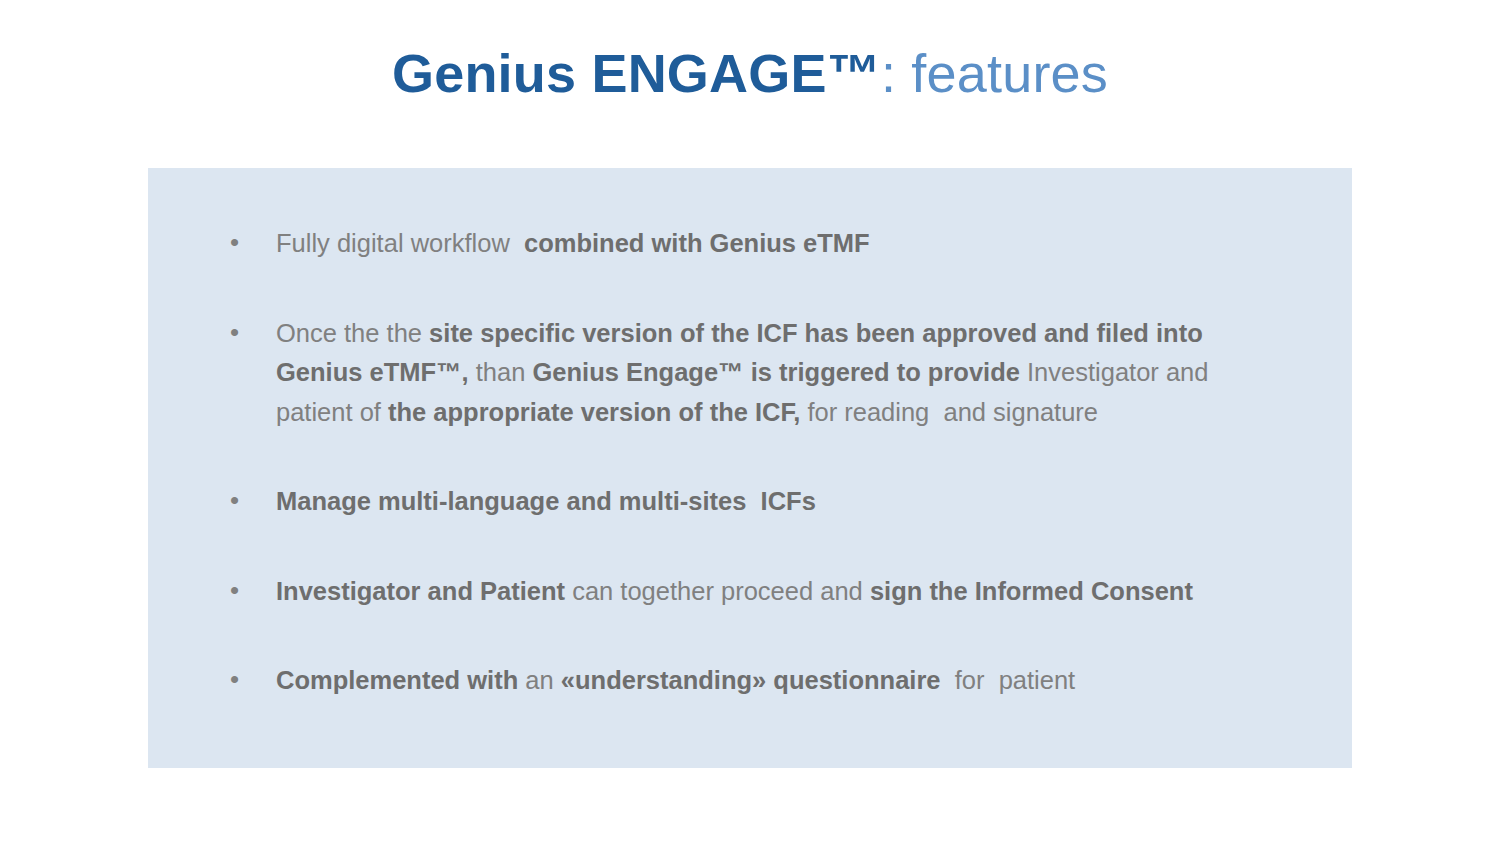Genius ENGAGE™: features
Fully digital workflow combined with Genius eTMF
Once the the site specific version of the ICF has been approved and filed into Genius eTMF™, than Genius Engage™ is triggered to provide Investigator and patient of the appropriate version of the ICF, for reading and signature
Manage multi-language and multi-sites ICFs
Investigator and Patient can together proceed and sign the Informed Consent
Complemented with an «understanding» questionnaire for patient